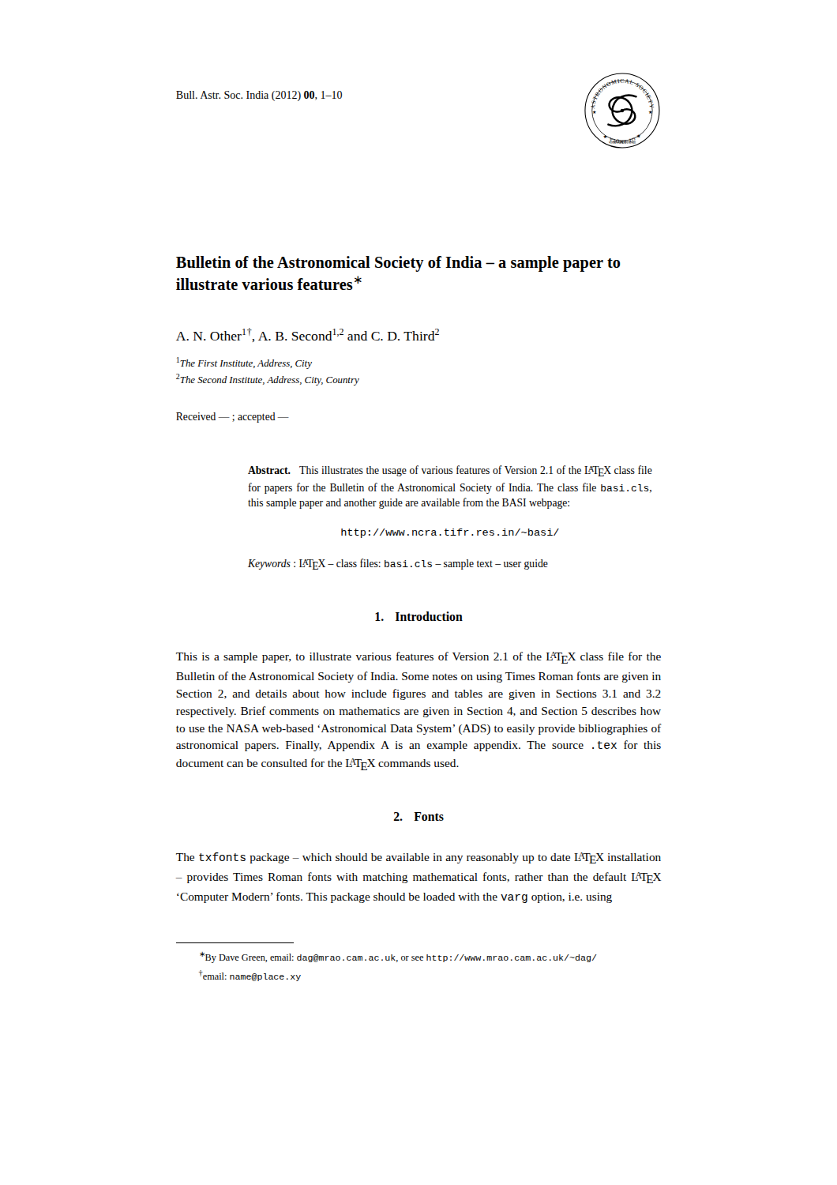Bull. Astr. Soc. India (2012) 00, 1–10
ASTRONOMICAL SOCIETY ★ OF INDIA ★ ★ ★ भारतीय खगोलीय संस्था
Bulletin of the Astronomical Society of India – a sample paper to illustrate various features∗
A. N. Other1 †, A. B. Second1,2 and C. D. Third2
1The First Institute, Address, City
2The Second Institute, Address, City, Country
Received — ; accepted —
Abstract. This illustrates the usage of various features of Version 2.1 of the La Te X class file for papers for the Bulletin of the Astronomical Society of India. The class file basi.cls, this sample paper and another guide are available from the BASI webpage:
http://www.ncra.tifr.res.in/~basi/
Keywords : La Te X – class files: basi.cls – sample text – user guide
1. Introduction
This is a sample paper, to illustrate various features of Version 2.1 of the La Te X class file for the Bulletin of the Astronomical Society of India. Some notes on using Times Roman fonts are given in Section 2, and details about how include figures and tables are given in Sections 3.1 and 3.2 respectively. Brief comments on mathematics are given in Section 4, and Section 5 describes how to use the NASA web-based ‘Astronomical Data System’ (ADS) to easily provide bibliographies of astronomical papers. Finally, Appendix A is an example appendix. The source .tex for this document can be consulted for the La Te X commands used.
2. Fonts
The txfonts package – which should be available in any reasonably up to date La Te X installation – provides Times Roman fonts with matching mathematical fonts, rather than the default La Te X ‘Computer Modern’ fonts. This package should be loaded with the varg option, i.e. using
∗By Dave Green, email: dag@mrao.cam.ac.uk, or see http://www.mrao.cam.ac.uk/~dag/
†email: name@place.xy